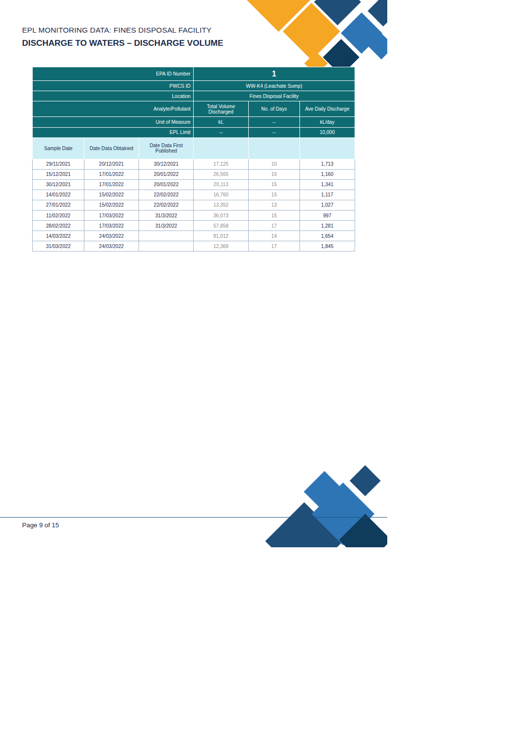EPL Monitoring Data: Fines Disposal Facility
Discharge to Waters – Discharge Volume
| EPA ID Number | 1 |
| --- | --- |
| PWCS ID | WW-K4 (Leachate Sump) |
| Location | Fines Disposal Facility |
| Analyte/Pollutant | Total Volume Discharged | No. of Days | Ave Daily Discharge |
| Unit of Measure | kL | -- | kL/day |
| EPL Limit | -- | -- | 10,000 |
| Sample Date | Date Data Obtained | Date Data First Published | | | |
| 29/11/2021 | 20/12/2021 | 30/12/2021 | 17,125 | 10 | 1,713 |
| 15/12/2021 | 17/01/2022 | 20/01/2022 | 26,565 | 16 | 1,160 |
| 30/12/2021 | 17/01/2022 | 20/01/2022 | 20,113 | 15 | 1,341 |
| 14/01/2022 | 15/02/2022 | 22/02/2022 | 16,760 | 15 | 1,117 |
| 27/01/2022 | 15/02/2022 | 22/02/2022 | 13,352 | 13 | 1,027 |
| 11/02/2022 | 17/03/2022 | 31/3/2022 | 36,073 | 15 | 997 |
| 28/02/2022 | 17/03/2022 | 31/3/2022 | 57,858 | 17 | 1,281 |
| 14/03/2022 | 24/03/2022 | | 81,012 | 14 | 1,654 |
| 31/03/2022 | 24/03/2022 | | 12,369 | 17 | 1,845 |
Page 9 of 15